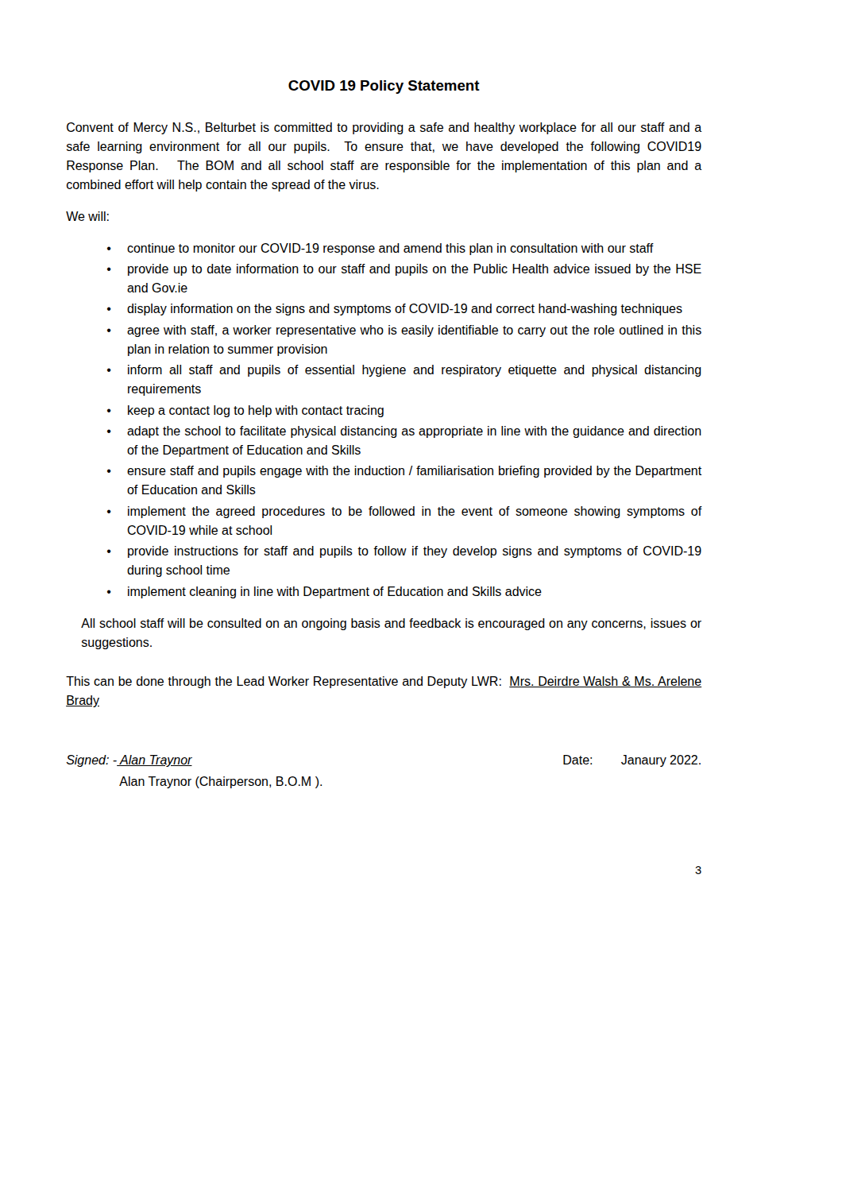COVID 19 Policy Statement
Convent of Mercy N.S., Belturbet is committed to providing a safe and healthy workplace for all our staff and a safe learning environment for all our pupils. To ensure that, we have developed the following COVID19 Response Plan. The BOM and all school staff are responsible for the implementation of this plan and a combined effort will help contain the spread of the virus.
We will:
continue to monitor our COVID-19 response and amend this plan in consultation with our staff
provide up to date information to our staff and pupils on the Public Health advice issued by the HSE and Gov.ie
display information on the signs and symptoms of COVID-19 and correct hand-washing techniques
agree with staff, a worker representative who is easily identifiable to carry out the role outlined in this plan in relation to summer provision
inform all staff and pupils of essential hygiene and respiratory etiquette and physical distancing requirements
keep a contact log to help with contact tracing
adapt the school to facilitate physical distancing as appropriate in line with the guidance and direction of the Department of Education and Skills
ensure staff and pupils engage with the induction / familiarisation briefing provided by the Department of Education and Skills
implement the agreed procedures to be followed in the event of someone showing symptoms of COVID-19 while at school
provide instructions for staff and pupils to follow if they develop signs and symptoms of COVID-19 during school time
implement cleaning in line with Department of Education and Skills advice
All school staff will be consulted on an ongoing basis and feedback is encouraged on any concerns, issues or suggestions.
This can be done through the Lead Worker Representative and Deputy LWR: Mrs. Deirdre Walsh & Ms. Arelene Brady
Signed: - Alan Traynor
Date: Janaury 2022.
Alan Traynor (Chairperson, B.O.M ).
3